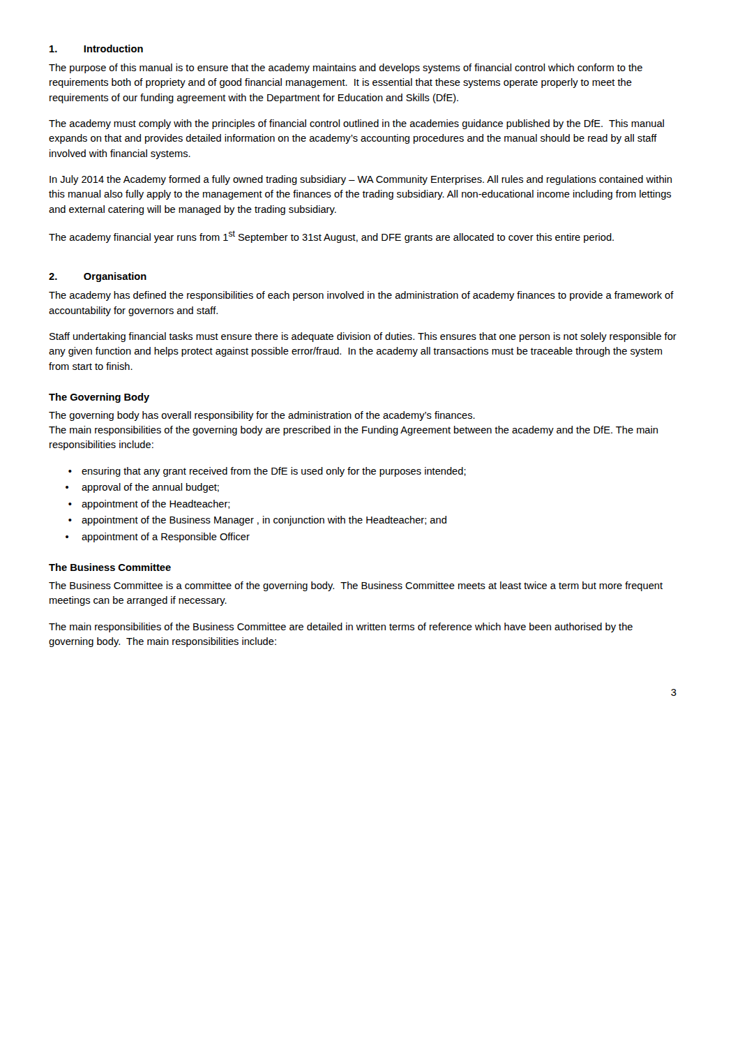1. Introduction
The purpose of this manual is to ensure that the academy maintains and develops systems of financial control which conform to the requirements both of propriety and of good financial management. It is essential that these systems operate properly to meet the requirements of our funding agreement with the Department for Education and Skills (DfE).
The academy must comply with the principles of financial control outlined in the academies guidance published by the DfE. This manual expands on that and provides detailed information on the academy’s accounting procedures and the manual should be read by all staff involved with financial systems.
In July 2014 the Academy formed a fully owned trading subsidiary – WA Community Enterprises. All rules and regulations contained within this manual also fully apply to the management of the finances of the trading subsidiary. All non-educational income including from lettings and external catering will be managed by the trading subsidiary.
The academy financial year runs from 1st September to 31st August, and DFE grants are allocated to cover this entire period.
2. Organisation
The academy has defined the responsibilities of each person involved in the administration of academy finances to provide a framework of accountability for governors and staff.
Staff undertaking financial tasks must ensure there is adequate division of duties. This ensures that one person is not solely responsible for any given function and helps protect against possible error/fraud. In the academy all transactions must be traceable through the system from start to finish.
The Governing Body
The governing body has overall responsibility for the administration of the academy’s finances.
The main responsibilities of the governing body are prescribed in the Funding Agreement between the academy and the DfE. The main responsibilities include:
ensuring that any grant received from the DfE is used only for the purposes intended;
approval of the annual budget;
appointment of the Headteacher;
appointment of the Business Manager , in conjunction with the Headteacher; and
appointment of a Responsible Officer
The Business Committee
The Business Committee is a committee of the governing body. The Business Committee meets at least twice a term but more frequent meetings can be arranged if necessary.
The main responsibilities of the Business Committee are detailed in written terms of reference which have been authorised by the governing body. The main responsibilities include:
3